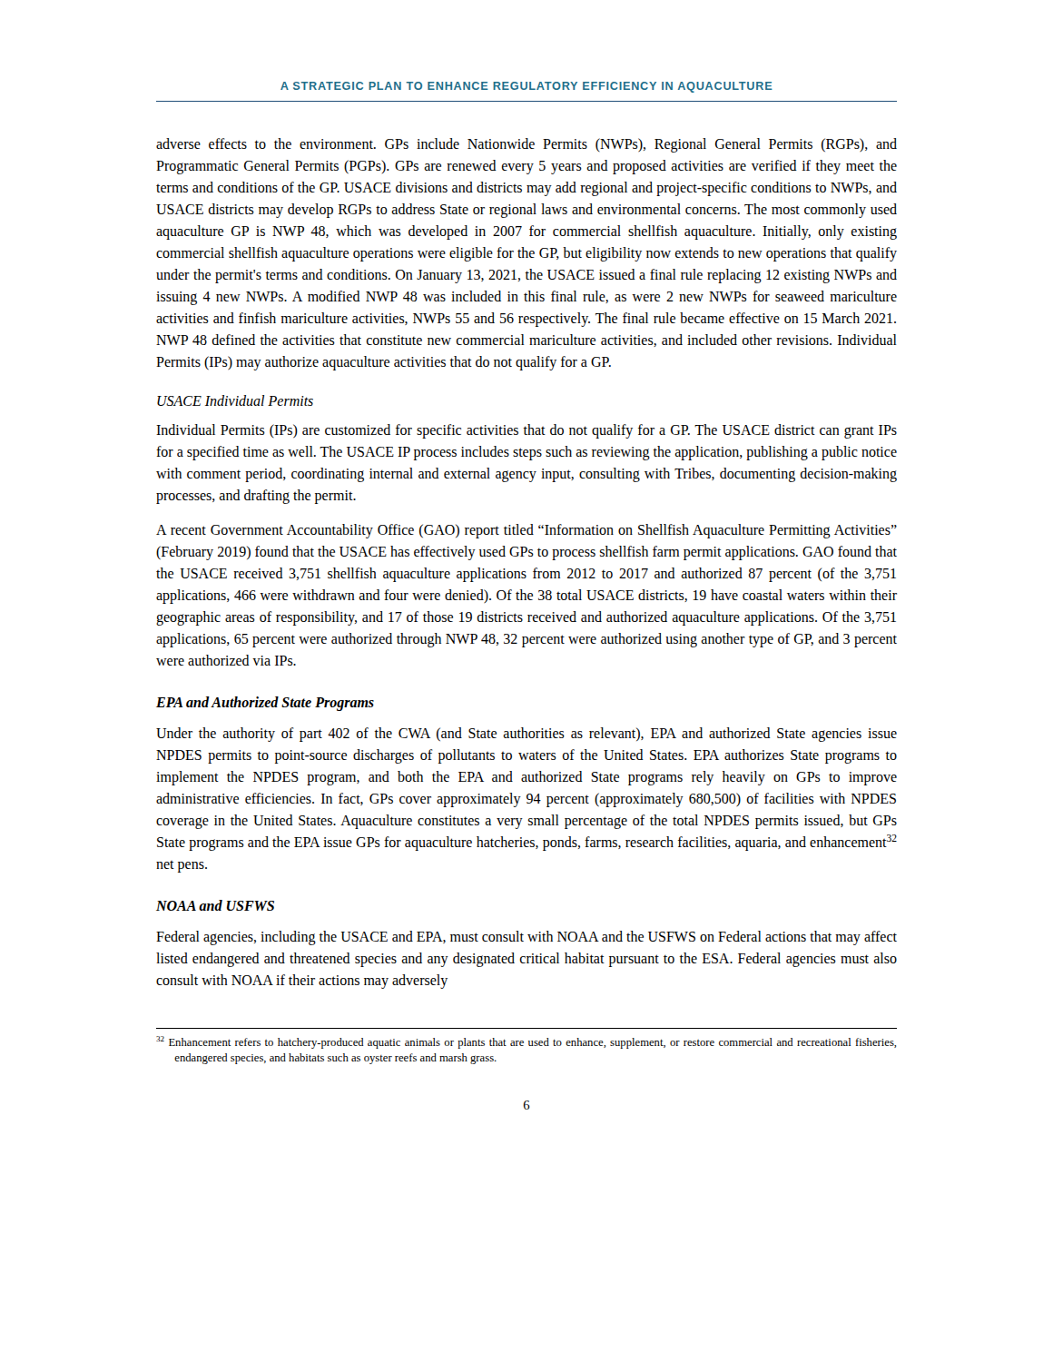A Strategic Plan to Enhance Regulatory Efficiency in Aquaculture
adverse effects to the environment. GPs include Nationwide Permits (NWPs), Regional General Permits (RGPs), and Programmatic General Permits (PGPs). GPs are renewed every 5 years and proposed activities are verified if they meet the terms and conditions of the GP. USACE divisions and districts may add regional and project-specific conditions to NWPs, and USACE districts may develop RGPs to address State or regional laws and environmental concerns. The most commonly used aquaculture GP is NWP 48, which was developed in 2007 for commercial shellfish aquaculture. Initially, only existing commercial shellfish aquaculture operations were eligible for the GP, but eligibility now extends to new operations that qualify under the permit's terms and conditions. On January 13, 2021, the USACE issued a final rule replacing 12 existing NWPs and issuing 4 new NWPs. A modified NWP 48 was included in this final rule, as were 2 new NWPs for seaweed mariculture activities and finfish mariculture activities, NWPs 55 and 56 respectively. The final rule became effective on 15 March 2021. NWP 48 defined the activities that constitute new commercial mariculture activities, and included other revisions. Individual Permits (IPs) may authorize aquaculture activities that do not qualify for a GP.
USACE Individual Permits
Individual Permits (IPs) are customized for specific activities that do not qualify for a GP. The USACE district can grant IPs for a specified time as well. The USACE IP process includes steps such as reviewing the application, publishing a public notice with comment period, coordinating internal and external agency input, consulting with Tribes, documenting decision-making processes, and drafting the permit.
A recent Government Accountability Office (GAO) report titled “Information on Shellfish Aquaculture Permitting Activities” (February 2019) found that the USACE has effectively used GPs to process shellfish farm permit applications. GAO found that the USACE received 3,751 shellfish aquaculture applications from 2012 to 2017 and authorized 87 percent (of the 3,751 applications, 466 were withdrawn and four were denied). Of the 38 total USACE districts, 19 have coastal waters within their geographic areas of responsibility, and 17 of those 19 districts received and authorized aquaculture applications. Of the 3,751 applications, 65 percent were authorized through NWP 48, 32 percent were authorized using another type of GP, and 3 percent were authorized via IPs.
EPA and Authorized State Programs
Under the authority of part 402 of the CWA (and State authorities as relevant), EPA and authorized State agencies issue NPDES permits to point-source discharges of pollutants to waters of the United States. EPA authorizes State programs to implement the NPDES program, and both the EPA and authorized State programs rely heavily on GPs to improve administrative efficiencies. In fact, GPs cover approximately 94 percent (approximately 680,500) of facilities with NPDES coverage in the United States. Aquaculture constitutes a very small percentage of the total NPDES permits issued, but GPs State programs and the EPA issue GPs for aquaculture hatcheries, ponds, farms, research facilities, aquaria, and enhancement32 net pens.
NOAA and USFWS
Federal agencies, including the USACE and EPA, must consult with NOAA and the USFWS on Federal actions that may affect listed endangered and threatened species and any designated critical habitat pursuant to the ESA. Federal agencies must also consult with NOAA if their actions may adversely
32 Enhancement refers to hatchery-produced aquatic animals or plants that are used to enhance, supplement, or restore commercial and recreational fisheries, endangered species, and habitats such as oyster reefs and marsh grass.
6